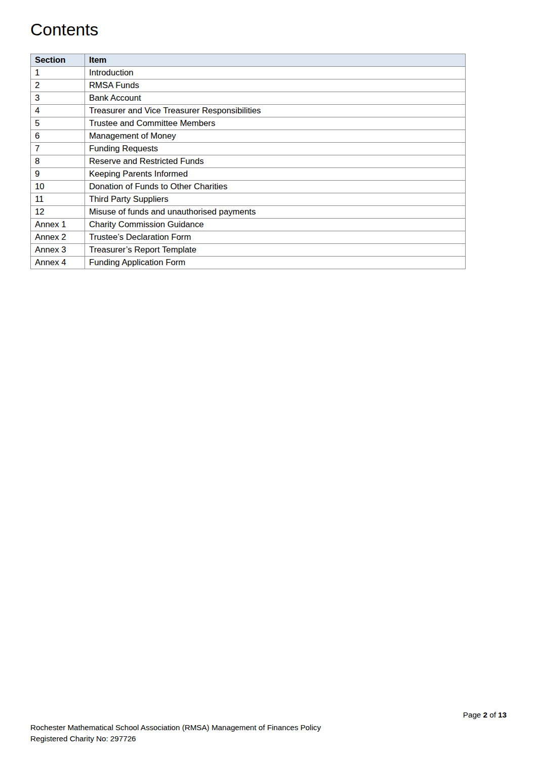Contents
| Section | Item |
| --- | --- |
| 1 | Introduction |
| 2 | RMSA Funds |
| 3 | Bank Account |
| 4 | Treasurer and Vice Treasurer Responsibilities |
| 5 | Trustee and Committee Members |
| 6 | Management of Money |
| 7 | Funding Requests |
| 8 | Reserve and Restricted Funds |
| 9 | Keeping Parents Informed |
| 10 | Donation of Funds to Other Charities |
| 11 | Third Party Suppliers |
| 12 | Misuse of funds and unauthorised payments |
| Annex 1 | Charity Commission Guidance |
| Annex 2 | Trustee’s Declaration Form |
| Annex 3 | Treasurer’s Report Template |
| Annex 4 | Funding Application Form |
Page 2 of 13
Rochester Mathematical School Association (RMSA) Management of Finances Policy
Registered Charity No: 297726